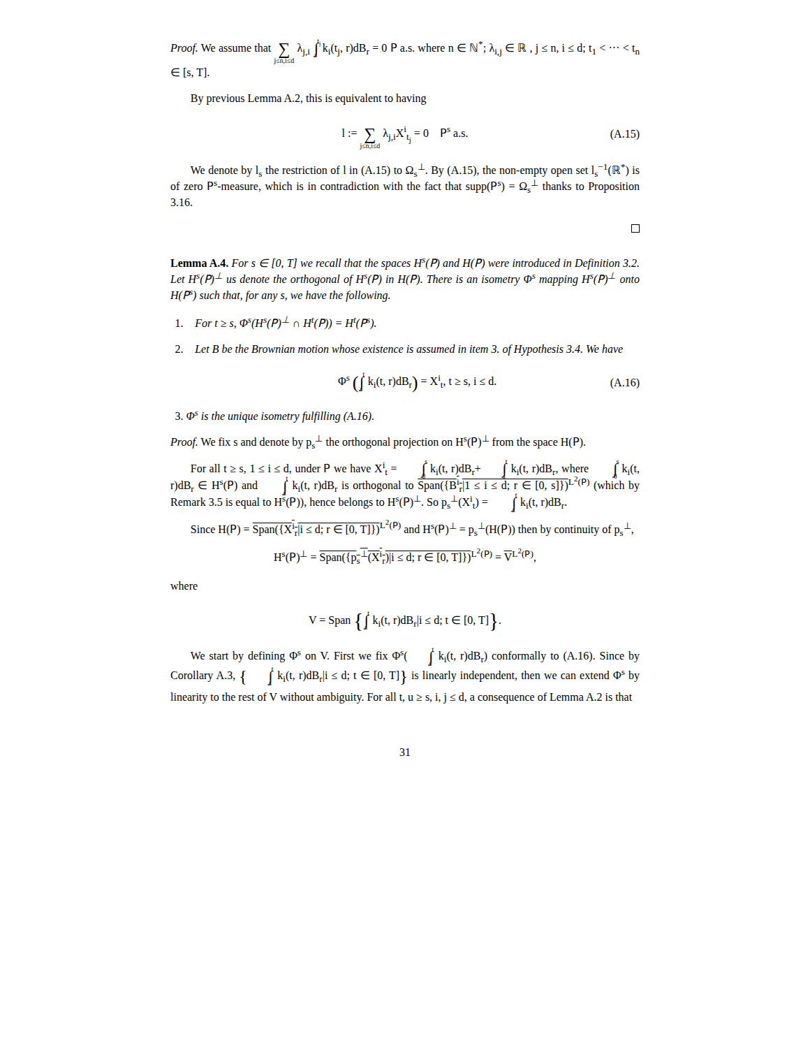Proof. We assume that ∑j≤n,i≤d λj,i ∫tj s ki(tj, r)dBr = 0 𝖯 a.s. where n ∈ ℕ*; λi,j ∈ ℝ , j ≤ n, i ≤ d; t1 < ··· < tn ∈ [s, T].
By previous Lemma A.2, this is equivalent to having
l := ∑j≤n,i≤d λj,iXitj = 0 𝖯s a.s. (A.15)
We denote by ls the restriction of l in (A.15) to Ωs⊥. By (A.15), the non-empty open set ls−1(ℝ*) is of zero 𝖯s-measure, which is in contradiction with the fact that supp(𝖯s) = Ωs⊥ thanks to Proposition 3.16.
Lemma A.4. For s ∈ [0, T] we recall that the spaces Hs(𝖯) and H(𝖯) were introduced in Definition 3.2. Let Hs(𝖯)⊥ us denote the orthogonal of Hs(𝖯) in H(𝖯). There is an isometry Φs mapping Hs(𝖯)⊥ onto H(𝖯s) such that, for any s, we have the following.
For t ≥ s, Φs(Hs(𝖯)⊥ ∩ Ht(𝖯)) = Ht(𝖯s).
Let B be the Brownian motion whose existence is assumed in item 3. of Hypothesis 3.4. We have
Φs (∫ts ki(t, r)dBr) = Xit, t ≥ s, i ≤ d. (A.16)
3. Φs is the unique isometry fulfilling (A.16).
Proof. We fix s and denote by ps⊥ the orthogonal projection on Hs(𝖯)⊥ from the space H(𝖯).
For all t ≥ s, 1 ≤ i ≤ d, under 𝖯 we have Xit = ∫s 0 ki(t, r)dBr+∫ts ki(t, r)dBr, where ∫s 0 ki(t, r)dBr ∈ Hs(𝖯) and ∫ts ki(t, r)dBr is orthogonal to Span({Bir|1 ≤ i ≤ d; r ∈ [0, s]})L2(𝖯) (which by Remark 3.5 is equal to Hs(𝖯)), hence belongs to Hs(𝖯)⊥. So ps⊥(Xit) = ∫ts ki(t, r)dBr.
Since H(𝖯) = Span({Xir|i ≤ d; r ∈ [0, T]})L2(𝖯) and Hs(𝖯)⊥ = ps⊥(H(𝖯)) then by continuity of ps⊥,
Hs(𝖯)⊥ = Span({ps⊥(Xir)|i ≤ d; r ∈ [0, T]})L2(𝖯) = VL2(𝖯),
where
V = Span {∫ts ki(t, r)dBr|i ≤ d; t ∈ [0, T]}.
We start by defining Φs on V. First we fix Φs(∫ts ki(t, r)dBr) conformally to (A.16). Since by Corollary A.3, {∫ts ki(t, r)dBr|i ≤ d; t ∈ [0, T]} is linearly independent, then we can extend Φs by linearity to the rest of V without ambiguity. For all t, u ≥ s, i, j ≤ d, a consequence of Lemma A.2 is that
31